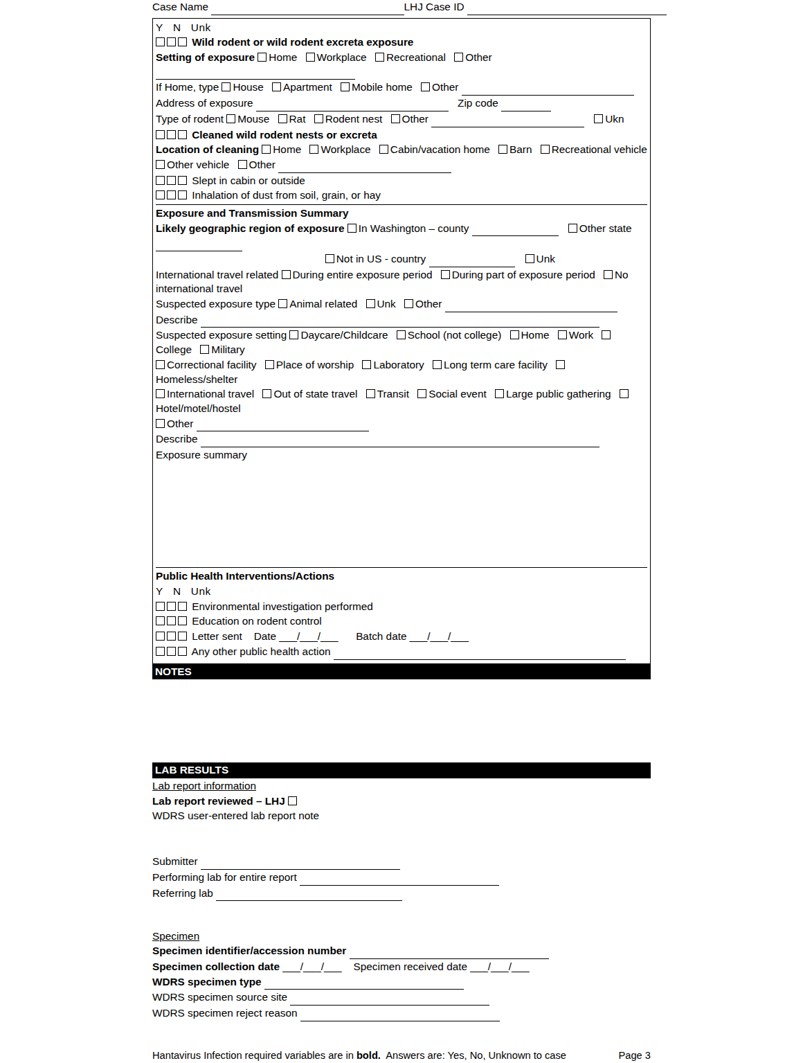Case Name
LHJ Case ID
Y N Unk
Wild rodent or wild rodent excreta exposure
Setting of exposure Home Workplace Recreational Other
If Home, type House Apartment Mobile home Other
Address of exposure Zip code
Type of rodent Mouse Rat Rodent nest Other Ukn
Cleaned wild rodent nests or excreta
Location of cleaning Home Workplace Cabin/vacation home Barn Recreational vehicle
Other vehicle Other
Slept in cabin or outside
Inhalation of dust from soil, grain, or hay
Exposure and Transmission Summary
Likely geographic region of exposure In Washington – county Other state
Not in US - country Unk
International travel related During entire exposure period During part of exposure period No international travel
Suspected exposure type Animal related Unk Other
Describe
Suspected exposure setting Daycare/Childcare School (not college) Home Work College Military
Correctional facility Place of worship Laboratory Long term care facility Homeless/shelter
International travel Out of state travel Transit Social event Large public gathering Hotel/motel/hostel
Other
Describe
Exposure summary
Public Health Interventions/Actions
Y N Unk
Environmental investigation performed
Education on rodent control
Letter sent Date ___/___/___ Batch date ___/___/___
Any other public health action
NOTES
LAB RESULTS
Lab report information
Lab report reviewed – LHJ
WDRS user-entered lab report note
Submitter
Performing lab for entire report
Referring lab
Specimen
Specimen identifier/accession number
Specimen collection date ___/___/___ Specimen received date ___/___/___
WDRS specimen type
WDRS specimen source site
WDRS specimen reject reason
Hantavirus Infection required variables are in bold. Answers are: Yes, No, Unknown to case
Page 3